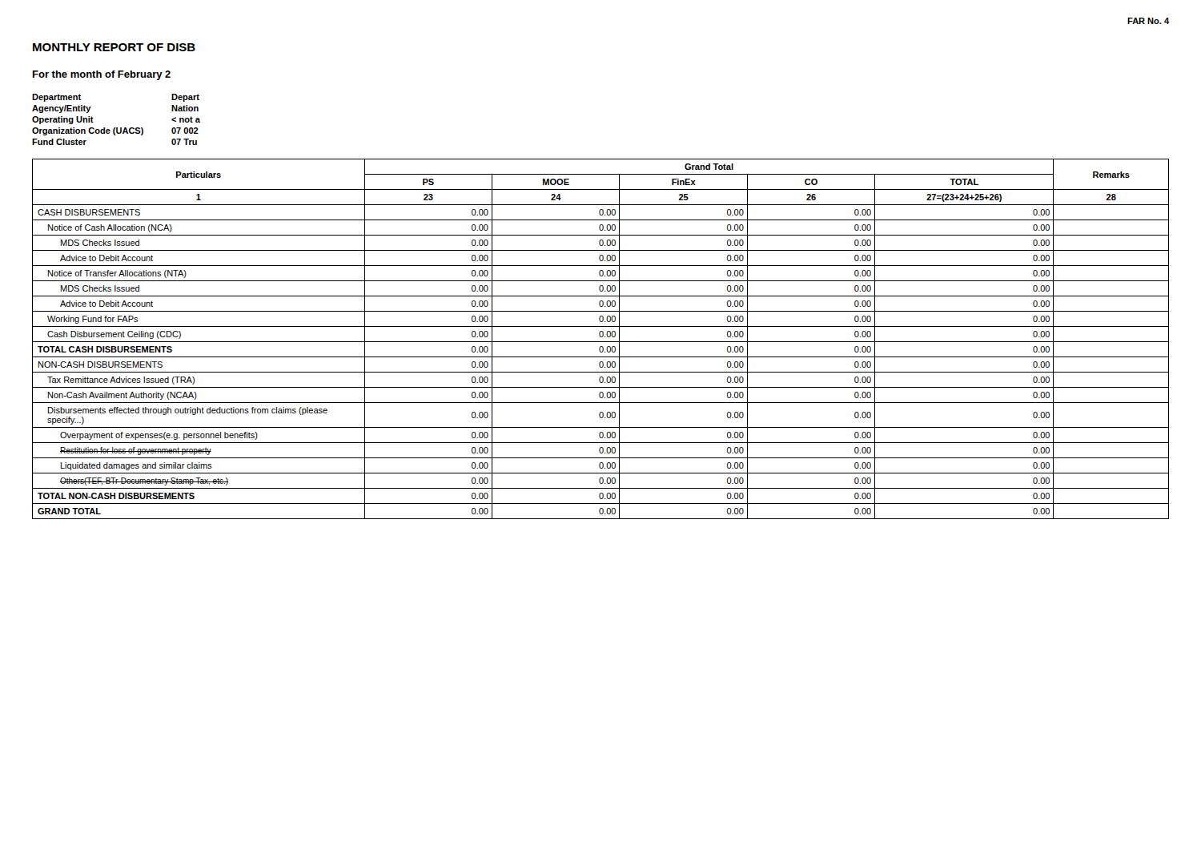FAR No. 4
MONTHLY REPORT OF DISB
For the month of February 2
| Department | Depart |
| Agency/Entity | Nation |
| Operating Unit | < not a |
| Organization Code (UACS) | 07 002 |
| Fund Cluster | 07 Tru |
| Particulars | Grand Total | Remarks |
| --- | --- | --- |
| PS | MOOE | FinEx | CO | TOTAL |
| 1 | 23 | 24 | 25 | 26 | 27=(23+24+25+26) | 28 |
| CASH DISBURSEMENTS | 0.00 | 0.00 | 0.00 | 0.00 | 0.00 | |
| Notice of Cash Allocation (NCA) | 0.00 | 0.00 | 0.00 | 0.00 | 0.00 | |
| MDS Checks Issued | 0.00 | 0.00 | 0.00 | 0.00 | 0.00 | |
| Advice to Debit Account | 0.00 | 0.00 | 0.00 | 0.00 | 0.00 | |
| Notice of Transfer Allocations (NTA) | 0.00 | 0.00 | 0.00 | 0.00 | 0.00 | |
| MDS Checks Issued | 0.00 | 0.00 | 0.00 | 0.00 | 0.00 | |
| Advice to Debit Account | 0.00 | 0.00 | 0.00 | 0.00 | 0.00 | |
| Working Fund for FAPs | 0.00 | 0.00 | 0.00 | 0.00 | 0.00 | |
| Cash Disbursement Ceiling (CDC) | 0.00 | 0.00 | 0.00 | 0.00 | 0.00 | |
| TOTAL CASH DISBURSEMENTS | 0.00 | 0.00 | 0.00 | 0.00 | 0.00 | |
| NON-CASH DISBURSEMENTS | 0.00 | 0.00 | 0.00 | 0.00 | 0.00 | |
| Tax Remittance Advices Issued (TRA) | 0.00 | 0.00 | 0.00 | 0.00 | 0.00 | |
| Non-Cash Availment Authority (NCAA) | 0.00 | 0.00 | 0.00 | 0.00 | 0.00 | |
| Disbursements effected through outright deductions from claims (please specify...) | 0.00 | 0.00 | 0.00 | 0.00 | 0.00 | |
| Overpayment of expenses(e.g. personnel benefits) | 0.00 | 0.00 | 0.00 | 0.00 | 0.00 | |
| Restitution for loss of government property | 0.00 | 0.00 | 0.00 | 0.00 | 0.00 | |
| Liquidated damages and similar claims | 0.00 | 0.00 | 0.00 | 0.00 | 0.00 | |
| Others(TEF, BTr-Documentary Stamp Tax, etc.) | 0.00 | 0.00 | 0.00 | 0.00 | 0.00 | |
| TOTAL NON-CASH DISBURSEMENTS | 0.00 | 0.00 | 0.00 | 0.00 | 0.00 | |
| GRAND TOTAL | 0.00 | 0.00 | 0.00 | 0.00 | 0.00 | |